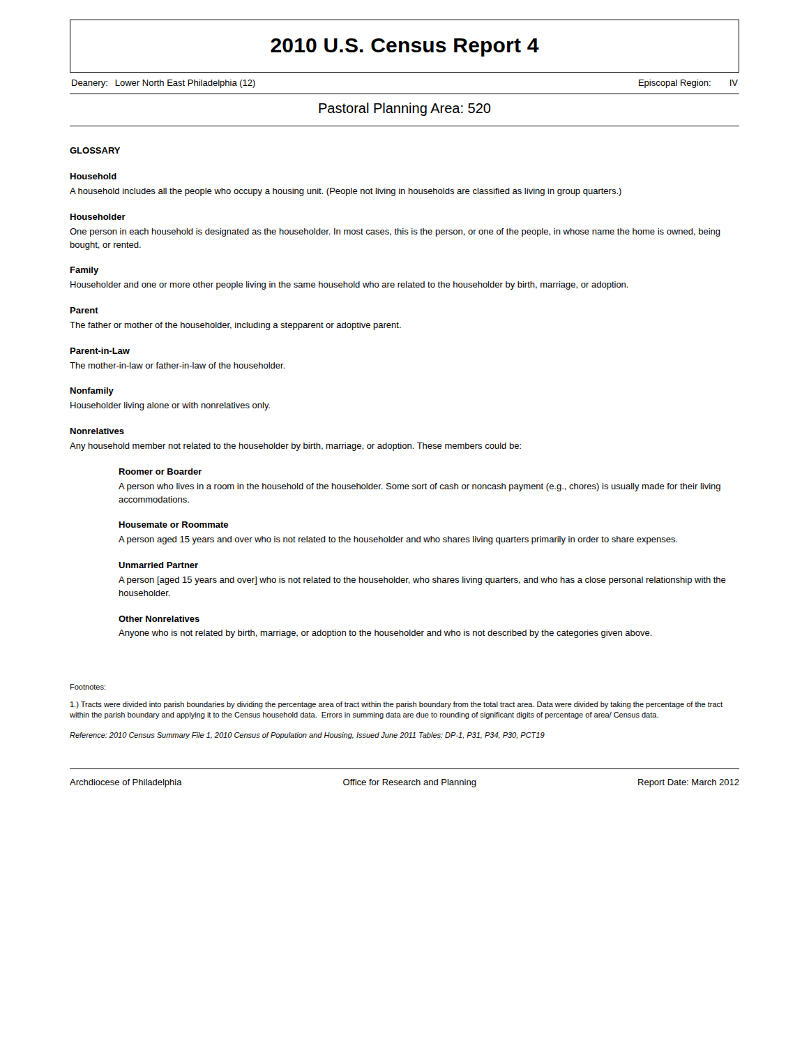2010 U.S. Census Report 4
Deanery: Lower North East Philadelphia (12)
Episcopal Region: IV
Pastoral Planning Area: 520
GLOSSARY
Household
A household includes all the people who occupy a housing unit. (People not living in households are classified as living in group quarters.)
Householder
One person in each household is designated as the householder. In most cases, this is the person, or one of the people, in whose name the home is owned, being bought, or rented.
Family
Householder and one or more other people living in the same household who are related to the householder by birth, marriage, or adoption.
Parent
The father or mother of the householder, including a stepparent or adoptive parent.
Parent-in-Law
The mother-in-law or father-in-law of the householder.
Nonfamily
Householder living alone or with nonrelatives only.
Nonrelatives
Any household member not related to the householder by birth, marriage, or adoption. These members could be:
Roomer or Boarder
A person who lives in a room in the household of the householder. Some sort of cash or noncash payment (e.g., chores) is usually made for their living accommodations.
Housemate or Roommate
A person aged 15 years and over who is not related to the householder and who shares living quarters primarily in order to share expenses.
Unmarried Partner
A person [aged 15 years and over] who is not related to the householder, who shares living quarters, and who has a close personal relationship with the householder.
Other Nonrelatives
Anyone who is not related by birth, marriage, or adoption to the householder and who is not described by the categories given above.
Footnotes:
1.) Tracts were divided into parish boundaries by dividing the percentage area of tract within the parish boundary from the total tract area. Data were divided by taking the percentage of the tract within the parish boundary and applying it to the Census household data. Errors in summing data are due to rounding of significant digits of percentage of area/ Census data.
Reference: 2010 Census Summary File 1, 2010 Census of Population and Housing, Issued June 2011 Tables: DP-1, P31, P34, P30, PCT19
Archdiocese of Philadelphia
Office for Research and Planning
Report Date: March 2012